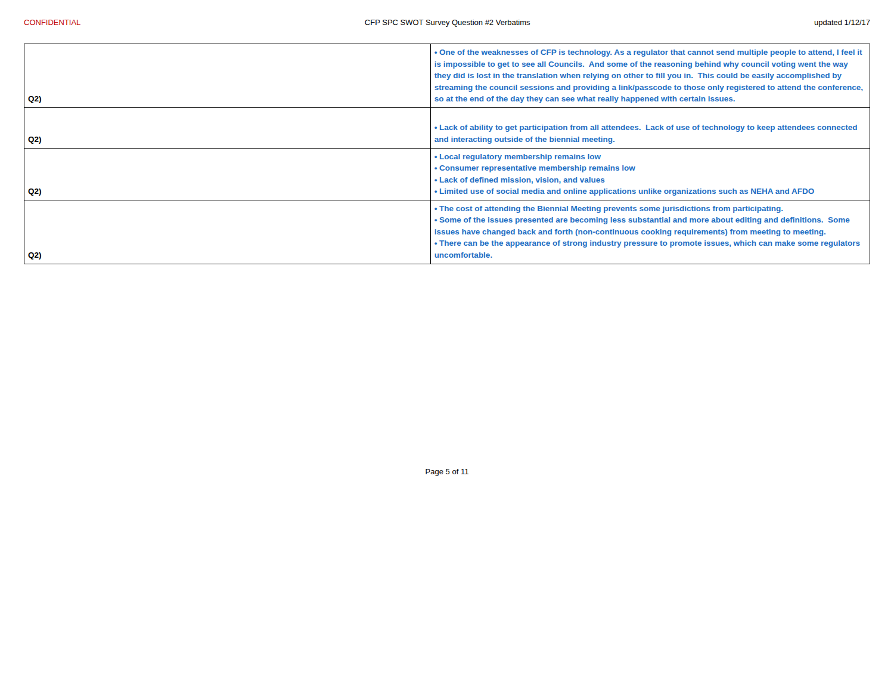CONFIDENTIAL
CFP SPC SWOT Survey Question #2 Verbatims
updated 1/12/17
| Q2) | • One of the weaknesses of CFP is technology. As a regulator that cannot send multiple people to attend, I feel it is impossible to get to see all Councils. And some of the reasoning behind why council voting went the way they did is lost in the translation when relying on other to fill you in. This could be easily accomplished by streaming the council sessions and providing a link/passcode to those only registered to attend the conference, so at the end of the day they can see what really happened with certain issues. |
| Q2) | • Lack of ability to get participation from all attendees. Lack of use of technology to keep attendees connected and interacting outside of the biennial meeting. |
| Q2) | • Local regulatory membership remains low • Consumer representative membership remains low • Lack of defined mission, vision, and values • Limited use of social media and online applications unlike organizations such as NEHA and AFDO |
| Q2) | • The cost of attending the Biennial Meeting prevents some jurisdictions from participating. • Some of the issues presented are becoming less substantial and more about editing and definitions. Some issues have changed back and forth (non-continuous cooking requirements) from meeting to meeting. • There can be the appearance of strong industry pressure to promote issues, which can make some regulators uncomfortable. |
Page 5 of 11